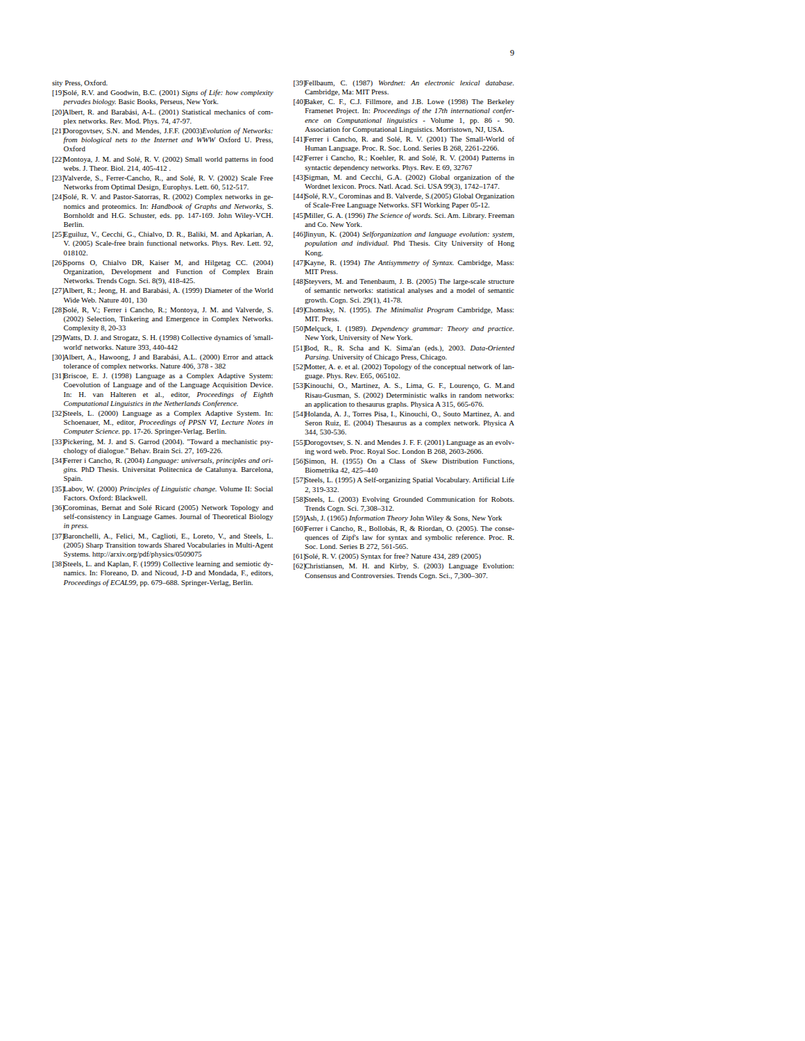9
sity Press, Oxford.
[19] Solé, R.V. and Goodwin, B.C. (2001) Signs of Life: how complexity pervades biology. Basic Books, Perseus, New York.
[20] Albert, R. and Barabási, A-L. (2001) Statistical mechanics of complex networks. Rev. Mod. Phys. 74, 47-97.
[21] Dorogovtsev, S.N. and Mendes, J.F.F. (2003)Evolution of Networks: from biological nets to the Internet and WWW Oxford U. Press, Oxford
[22] Montoya, J. M. and Solé, R. V. (2002) Small world patterns in food webs. J. Theor. Biol. 214, 405-412 .
[23] Valverde, S., Ferrer-Cancho, R., and Solé, R. V. (2002) Scale Free Networks from Optimal Design, Europhys. Lett. 60, 512-517.
[24] Solé, R. V. and Pastor-Satorras, R. (2002) Complex networks in genomics and proteomics. In: Handbook of Graphs and Networks, S. Bornholdt and H.G. Schuster, eds. pp. 147-169. John Wiley-VCH. Berlin.
[25] Eguiluz, V., Cecchi, G., Chialvo, D. R., Baliki, M. and Apkarian, A. V. (2005) Scale-free brain functional networks. Phys. Rev. Lett. 92, 018102.
[26] Sporns O, Chialvo DR, Kaiser M, and Hilgetag CC. (2004) Organization, Development and Function of Complex Brain Networks. Trends Cogn. Sci. 8(9), 418-425.
[27] Albert, R.; Jeong, H. and Barabási, A. (1999) Diameter of the World Wide Web. Nature 401, 130
[28] Solé, R, V.; Ferrer i Cancho, R.; Montoya, J. M. and Valverde, S. (2002) Selection, Tinkering and Emergence in Complex Networks. Complexity 8, 20-33
[29] Watts, D. J. and Strogatz, S. H. (1998) Collective dynamics of 'small-world' networks. Nature 393, 440-442
[30] Albert, A., Hawoong, J and Barabási, A.L. (2000) Error and attack tolerance of complex networks. Nature 406, 378 - 382
[31] Briscoe, E. J. (1998) Language as a Complex Adaptive System: Coevolution of Language and of the Language Acquisition Device. In: H. van Halteren et al., editor, Proceedings of Eighth Computational Linguistics in the Netherlands Conference.
[32] Steels, L. (2000) Language as a Complex Adaptive System. In: Schoenauer, M., editor, Proceedings of PPSN VI, Lecture Notes in Computer Science. pp. 17-26. Springer-Verlag. Berlin.
[33] Pickering, M. J. and S. Garrod (2004). "Toward a mechanistic psychology of dialogue." Behav. Brain Sci. 27, 169-226.
[34] Ferrer i Cancho, R. (2004) Language: universals, principles and origins. PhD Thesis. Universitat Politecnica de Catalunya. Barcelona, Spain.
[35] Labov, W. (2000) Principles of Linguistic change. Volume II: Social Factors. Oxford: Blackwell.
[36] Corominas, Bernat and Solé Ricard (2005) Network Topology and self-consistency in Language Games. Journal of Theoretical Biology in press.
[37] Baronchelli, A., Felici, M., Caglioti, E., Loreto, V., and Steels, L. (2005) Sharp Transition towards Shared Vocabularies in Multi-Agent Systems. http://arxiv.org/pdf/physics/0509075
[38] Steels, L. and Kaplan, F. (1999) Collective learning and semiotic dynamics. In: Floreano, D. and Nicoud, J-D and Mondada, F., editors, Proceedings of ECAL99, pp. 679–688. Springer-Verlag, Berlin.
[39] Fellbaum, C. (1987) Wordnet: An electronic lexical database. Cambridge, Ma: MIT Press.
[40] Baker, C. F., C.J. Fillmore, and J.B. Lowe (1998) The Berkeley Framenet Project. In: Proceedings of the 17th international conference on Computational linguistics - Volume 1, pp. 86 - 90. Association for Computational Linguistics. Morristown, NJ, USA.
[41] Ferrer i Cancho, R. and Solé, R. V. (2001) The Small-World of Human Language. Proc. R. Soc. Lond. Series B 268, 2261-2266.
[42] Ferrer i Cancho, R.; Koehler, R. and Solé, R. V. (2004) Patterns in syntactic dependency networks. Phys. Rev. E 69, 32767
[43] Sigman, M. and Cecchi, G.A. (2002) Global organization of the Wordnet lexicon. Procs. Natl. Acad. Sci. USA 99(3), 1742–1747.
[44] Solé, R.V., Corominas and B. Valverde, S.(2005) Global Organization of Scale-Free Language Networks. SFI Working Paper 05-12.
[45] Miller, G. A. (1996) The Science of words. Sci. Am. Library. Freeman and Co. New York.
[46] Jinyun, K. (2004) Selforganization and language evolution: system, population and individual. Phd Thesis. City University of Hong Kong.
[47] Kayne, R. (1994) The Antisymmetry of Syntax. Cambridge, Mass: MIT Press.
[48] Steyvers, M. and Tenenbaum, J. B. (2005) The large-scale structure of semantic networks: statistical analyses and a model of semantic growth. Cogn. Sci. 29(1), 41-78.
[49] Chomsky, N. (1995). The Minimalist Program Cambridge, Mass: MIT. Press.
[50] Melçuck, I. (1989). Dependency grammar: Theory and practice. New York, University of New York.
[51] Bod, R., R. Scha and K. Sima'an (eds.), 2003. Data-Oriented Parsing. University of Chicago Press, Chicago.
[52] Motter, A. e. et al. (2002) Topology of the conceptual network of language. Phys. Rev. E65, 065102.
[53] Kinouchi, O., Martinez, A. S., Lima, G. F., Lourenço, G. M.and Risau-Gusman, S. (2002) Deterministic walks in random networks: an application to thesaurus graphs. Physica A 315, 665-676.
[54] Holanda, A. J., Torres Pisa, I., Kinouchi, O., Souto Martinez, A. and Seron Ruiz, E. (2004) Thesaurus as a complex network. Physica A 344, 530-536.
[55] Dorogovtsev, S. N. and Mendes J. F. F. (2001) Language as an evolving word web. Proc. Royal Soc. London B 268, 2603-2606.
[56] Simon, H. (1955) On a Class of Skew Distribution Functions, Biometrika 42, 425–440
[57] Steels, L. (1995) A Self-organizing Spatial Vocabulary. Artificial Life 2, 319-332.
[58] Steels, L. (2003) Evolving Grounded Communication for Robots. Trends Cogn. Sci. 7,308–312.
[59] Ash, J. (1965) Information Theory John Wiley & Sons, New York
[60] Ferrer i Cancho, R., Bollobás, R, & Riordan, O. (2005). The consequences of Zipf's law for syntax and symbolic reference. Proc. R. Soc. Lond. Series B 272, 561-565.
[61] Solé, R. V. (2005) Syntax for free? Nature 434, 289 (2005)
[62] Christiansen, M. H. and Kirby, S. (2003) Language Evolution: Consensus and Controversies. Trends Cogn. Sci., 7,300–307.